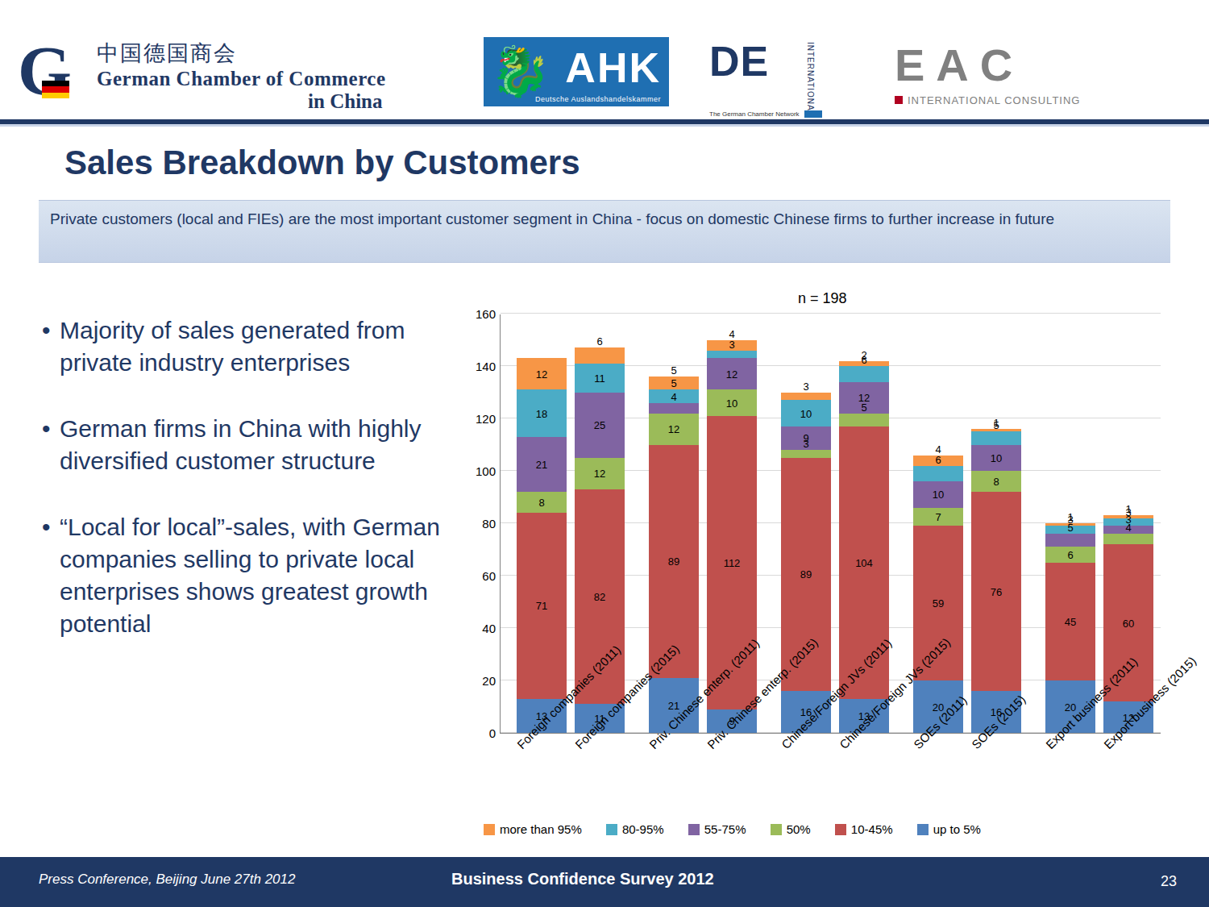G
中国德国商会
German Chamber of Commerce
in China
🐉
AHK
Deutsche Auslandshandelskammer
DE
INTERNATIONAL
The German Chamber Network
EAC
INTERNATIONAL CONSULTING
Sales Breakdown by Customers
Private customers (local and FIEs) are the most important customer segment in China - focus on domestic Chinese firms to further increase in future
Majority of sales generated from private industry enterprises
German firms in China with highly diversified customer structure
“Local for local”-sales, with German companies selling to private local enterprises shows greatest growth potential
n = 198
0
20
40
60
80
100
120
140
160
12
18
21
8
71
13
6
11
25
12
82
11
5
5
4
12
89
21
4
3
12
10
112
9
3
10
9
3
89
16
2
6
12
5
104
13
4
6
10
7
59
20
1
5
10
8
76
16
1
3
5
6
45
20
1
3
3
4
60
12
Foreign companies (2011)
Foreign companies (2015)
Priv. Chinese enterp. (2011)
Priv. Chinese enterp. (2015)
Chinese/Foreign JVs (2011)
Chinese/Foreign JVs (2015)
SOEs (2011)
SOEs (2015)
Export business (2011)
Export business (2015)
more than 95% 80-95% 55-75% 50% 10-45% up to 5%
Press Conference, Beijing June 27th 2012
Business Confidence Survey 2012
23